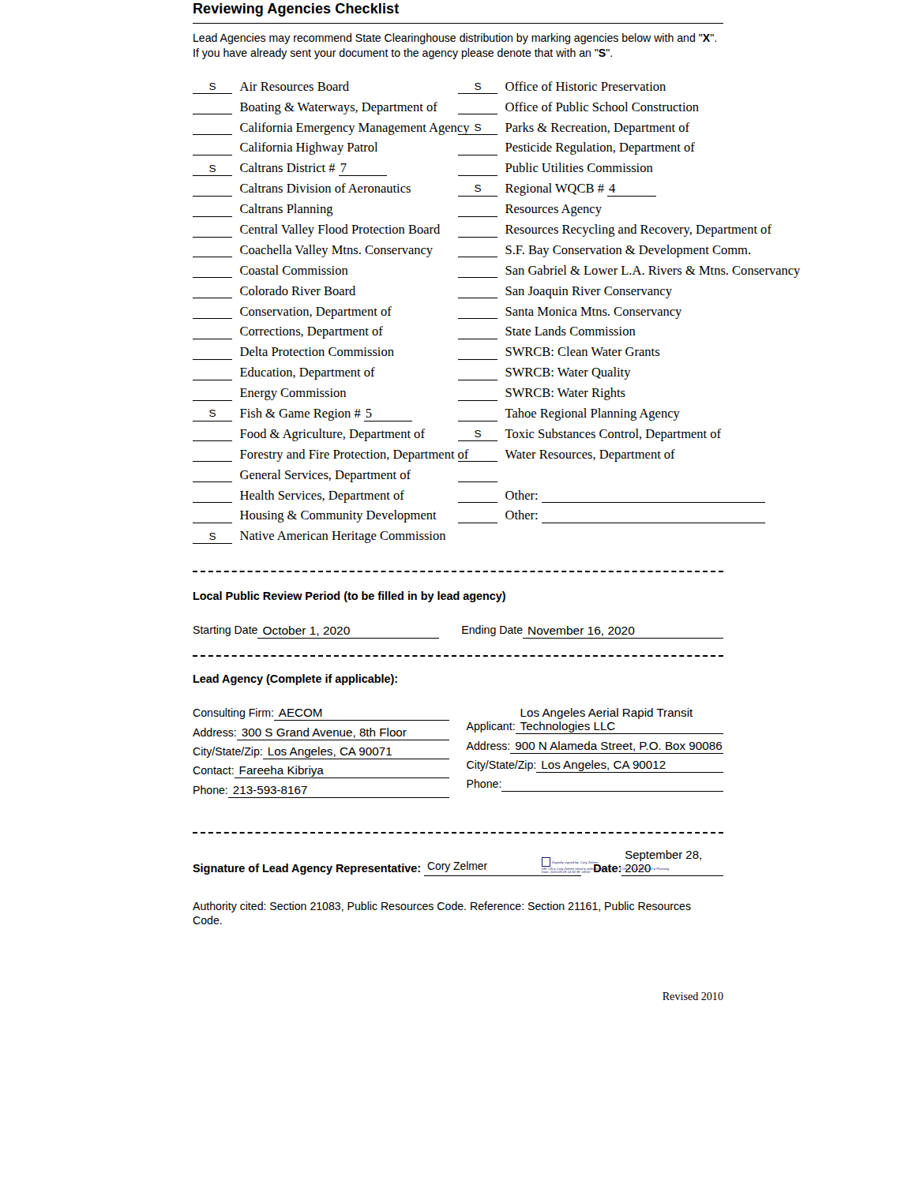Reviewing Agencies Checklist
Lead Agencies may recommend State Clearinghouse distribution by marking agencies below with and "X".
If you have already sent your document to the agency please denote that with an "S".
| S Air Resources Board Boating & Waterways, Department of California Emergency Management Agency California Highway Patrol S Caltrans District # 7 Caltrans Division of Aeronautics Caltrans Planning Central Valley Flood Protection Board Coachella Valley Mtns. Conservancy Coastal Commission Colorado River Board Conservation, Department of Corrections, Department of Delta Protection Commission Education, Department of Energy Commission S Fish & Game Region # 5 Food & Agriculture, Department of Forestry and Fire Protection, Department of General Services, Department of Health Services, Department of Housing & Community Development S Native American Heritage Commission | S Office of Historic Preservation Office of Public School Construction S Parks & Recreation, Department of Pesticide Regulation, Department of Public Utilities Commission S Regional WQCB # 4 Resources Agency Resources Recycling and Recovery, Department of S.F. Bay Conservation & Development Comm. San Gabriel & Lower L.A. Rivers & Mtns. Conservancy San Joaquin River Conservancy Santa Monica Mtns. Conservancy State Lands Commission SWRCB: Clean Water Grants SWRCB: Water Quality SWRCB: Water Rights Tahoe Regional Planning Agency S Toxic Substances Control, Department of Water Resources, Department of Other: Other: |
Local Public Review Period (to be filled in by lead agency)
Starting Date
October 1, 2020
Ending Date
November 16, 2020
Lead Agency (Complete if applicable):
Consulting Firm:
AECOM
Address:
300 S Grand Avenue, 8th Floor
City/State/Zip:
Los Angeles, CA 90071
Contact:
Fareeha Kibriya
Phone:
213-593-8167
Applicant:
Los Angeles Aerial Rapid Transit Technologies LLC
Address:
900 N Alameda Street, P.O. Box 90086
City/State/Zip:
Los Angeles, CA 90012
Phone:
Signature of Lead Agency Representative:
Cory Zelmer Digitally signed by: Cory Zelmer
DN: CN = Cory Zelmer email = zelmerc@metro.net C = US O = LA Metro OU = Planning
Date: 2020.09.28 14:32:39 -08'00'
Date:
September 28, 2020
Authority cited: Section 21083, Public Resources Code. Reference: Section 21161, Public Resources Code.
Revised 2010